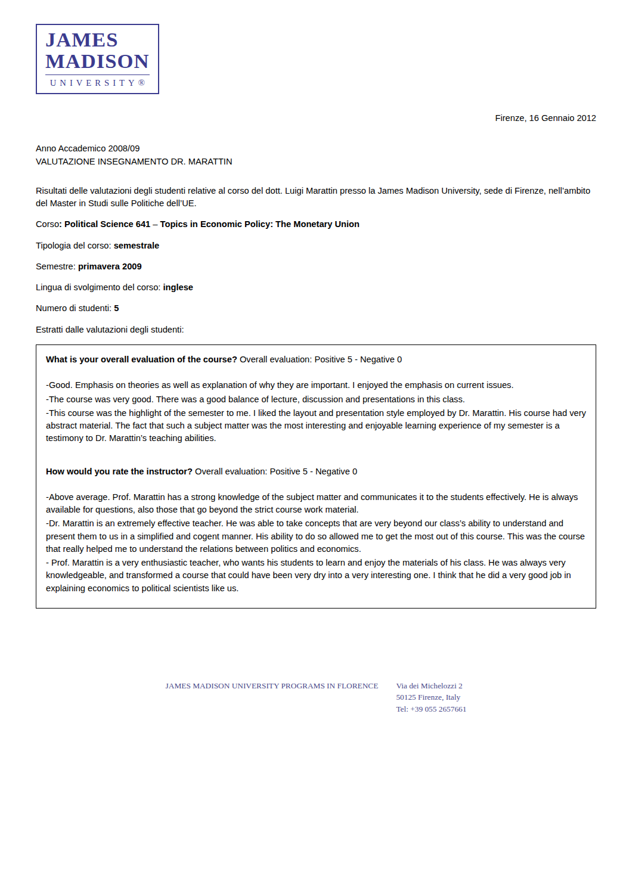JAMES
MADISON
UNIVERSITY®
Firenze, 16 Gennaio 2012
Anno Accademico 2008/09
VALUTAZIONE INSEGNAMENTO DR. MARATTIN
Risultati delle valutazioni degli studenti relative al corso del dott. Luigi Marattin presso la James Madison University, sede di Firenze, nell’ambito del Master in Studi sulle Politiche dell’UE.
Corso: Political Science 641 – Topics in Economic Policy: The Monetary Union
Tipologia del corso: semestrale
Semestre: primavera 2009
Lingua di svolgimento del corso: inglese
Numero di studenti: 5
Estratti dalle valutazioni degli studenti:
What is your overall evaluation of the course? Overall evaluation: Positive 5 - Negative 0
-Good. Emphasis on theories as well as explanation of why they are important. I enjoyed the emphasis on current issues.
-The course was very good. There was a good balance of lecture, discussion and presentations in this class.
-This course was the highlight of the semester to me. I liked the layout and presentation style employed by Dr. Marattin. His course had very abstract material. The fact that such a subject matter was the most interesting and enjoyable learning experience of my semester is a testimony to Dr. Marattin’s teaching abilities.
How would you rate the instructor? Overall evaluation: Positive 5 - Negative 0
-Above average. Prof. Marattin has a strong knowledge of the subject matter and communicates it to the students effectively. He is always available for questions, also those that go beyond the strict course work material.
-Dr. Marattin is an extremely effective teacher. He was able to take concepts that are very beyond our class’s ability to understand and present them to us in a simplified and cogent manner. His ability to do so allowed me to get the most out of this course. This was the course that really helped me to understand the relations between politics and economics.
- Prof. Marattin is a very enthusiastic teacher, who wants his students to learn and enjoy the materials of his class. He was always very knowledgeable, and transformed a course that could have been very dry into a very interesting one. I think that he did a very good job in explaining economics to political scientists like us.
JAMES MADISON UNIVERSITY PROGRAMS IN FLORENCE
Via dei Michelozzi 2
50125 Firenze, Italy
Tel: +39 055 2657661